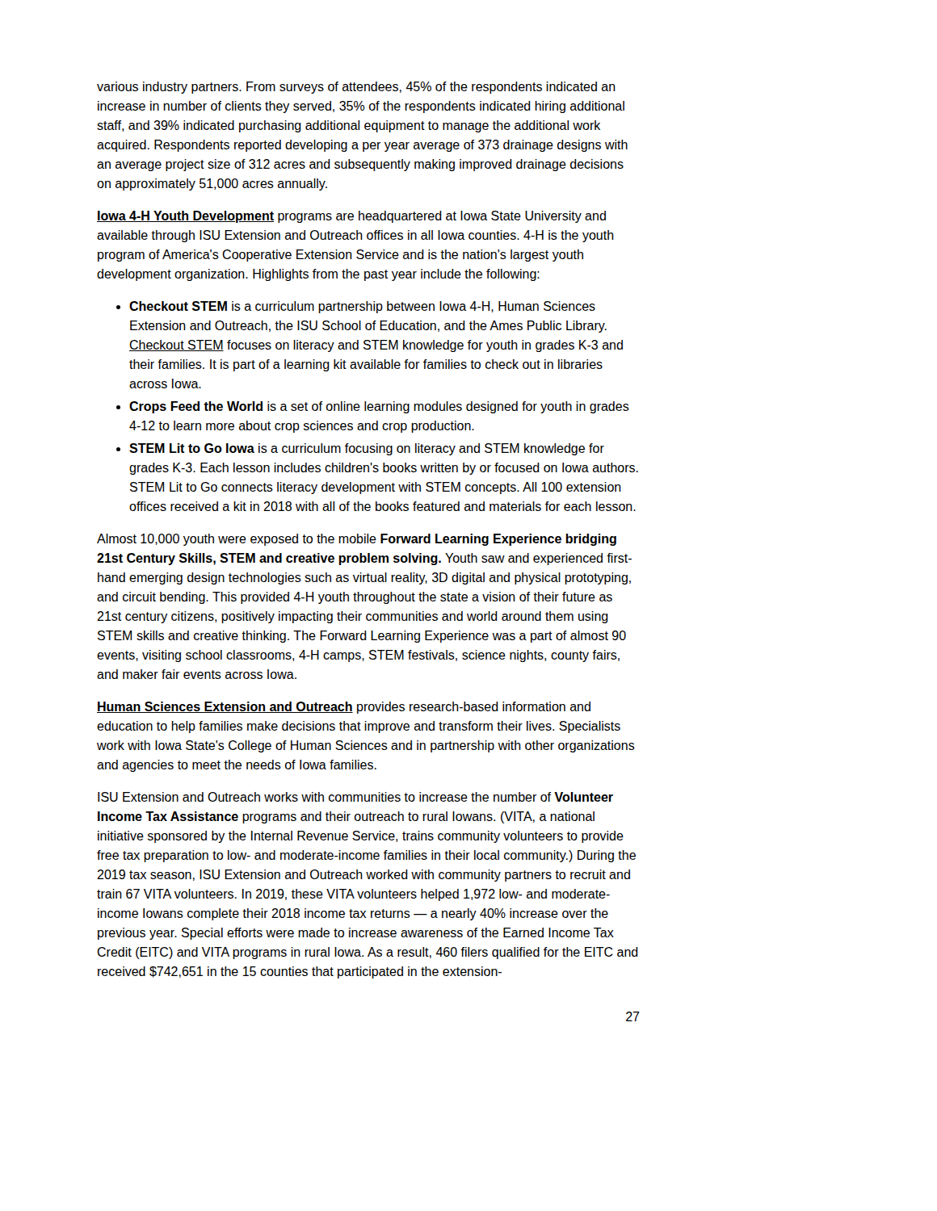various industry partners. From surveys of attendees, 45% of the respondents indicated an increase in number of clients they served, 35% of the respondents indicated hiring additional staff, and 39% indicated purchasing additional equipment to manage the additional work acquired. Respondents reported developing a per year average of 373 drainage designs with an average project size of 312 acres and subsequently making improved drainage decisions on approximately 51,000 acres annually.
Iowa 4-H Youth Development programs are headquartered at Iowa State University and available through ISU Extension and Outreach offices in all Iowa counties. 4-H is the youth program of America's Cooperative Extension Service and is the nation's largest youth development organization. Highlights from the past year include the following:
Checkout STEM is a curriculum partnership between Iowa 4-H, Human Sciences Extension and Outreach, the ISU School of Education, and the Ames Public Library. Checkout STEM focuses on literacy and STEM knowledge for youth in grades K-3 and their families. It is part of a learning kit available for families to check out in libraries across Iowa.
Crops Feed the World is a set of online learning modules designed for youth in grades 4-12 to learn more about crop sciences and crop production.
STEM Lit to Go Iowa is a curriculum focusing on literacy and STEM knowledge for grades K-3. Each lesson includes children's books written by or focused on Iowa authors. STEM Lit to Go connects literacy development with STEM concepts. All 100 extension offices received a kit in 2018 with all of the books featured and materials for each lesson.
Almost 10,000 youth were exposed to the mobile Forward Learning Experience bridging 21st Century Skills, STEM and creative problem solving. Youth saw and experienced first-hand emerging design technologies such as virtual reality, 3D digital and physical prototyping, and circuit bending. This provided 4-H youth throughout the state a vision of their future as 21st century citizens, positively impacting their communities and world around them using STEM skills and creative thinking. The Forward Learning Experience was a part of almost 90 events, visiting school classrooms, 4-H camps, STEM festivals, science nights, county fairs, and maker fair events across Iowa.
Human Sciences Extension and Outreach provides research-based information and education to help families make decisions that improve and transform their lives. Specialists work with Iowa State's College of Human Sciences and in partnership with other organizations and agencies to meet the needs of Iowa families.
ISU Extension and Outreach works with communities to increase the number of Volunteer Income Tax Assistance programs and their outreach to rural Iowans. (VITA, a national initiative sponsored by the Internal Revenue Service, trains community volunteers to provide free tax preparation to low- and moderate-income families in their local community.) During the 2019 tax season, ISU Extension and Outreach worked with community partners to recruit and train 67 VITA volunteers. In 2019, these VITA volunteers helped 1,972 low- and moderate-income Iowans complete their 2018 income tax returns — a nearly 40% increase over the previous year. Special efforts were made to increase awareness of the Earned Income Tax Credit (EITC) and VITA programs in rural Iowa. As a result, 460 filers qualified for the EITC and received $742,651 in the 15 counties that participated in the extension-
27